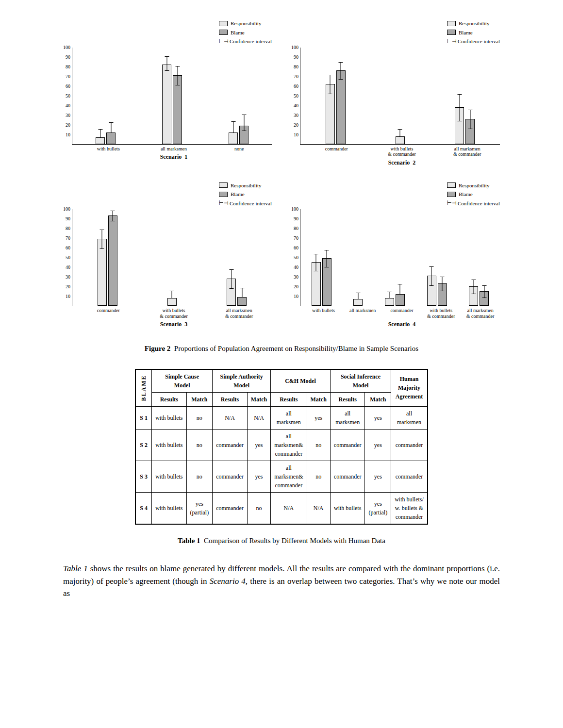Responsibility
Blame
⊢⊣Confidence interval
10090807060 5040302010
with bullets all marksmen none
Scenario 1
Responsibility
Blame
⊢⊣Confidence interval
10090807060 5040302010
commander with bullets
& commander all marksmen
& commander
Scenario 2
Responsibility
Blame
⊢⊣Confidence interval
10090807060 5040302010
commander with bullets
& commander all marksmen
& commander
Scenario 3
Responsibility
Blame
⊢⊣Confidence interval
10090807060 5040302010
with bullets all marksmen commander with bullets
& commander all marksmen
& commander
Scenario 4
Figure 2 Proportions of Population Agreement on Responsibility/Blame in Sample Scenarios
| BLAME | Simple Cause Model | Simple Authority Model | C&H Model | Social Inference Model | Human Majority Agreement |
| --- | --- | --- | --- | --- | --- |
| Results | Match | Results | Match | Results | Match | Results | Match |
| S 1 | with bullets | no | N/A | N/A | all marksmen | yes | all marksmen | yes | all marksmen |
| S 2 | with bullets | no | commander | yes | all marksmen& commander | no | commander | yes | commander |
| S 3 | with bullets | no | commander | yes | all marksmen& commander | no | commander | yes | commander |
| S 4 | with bullets | yes (partial) | commander | no | N/A | N/A | with bullets | yes (partial) | with bullets/ w. bullets & commander |
Table 1 Comparison of Results by Different Models with Human Data
Table 1 shows the results on blame generated by different models. All the results are compared with the dominant proportions (i.e. majority) of people’s agreement (though in Scenario 4, there is an overlap between two categories. That’s why we note our model as